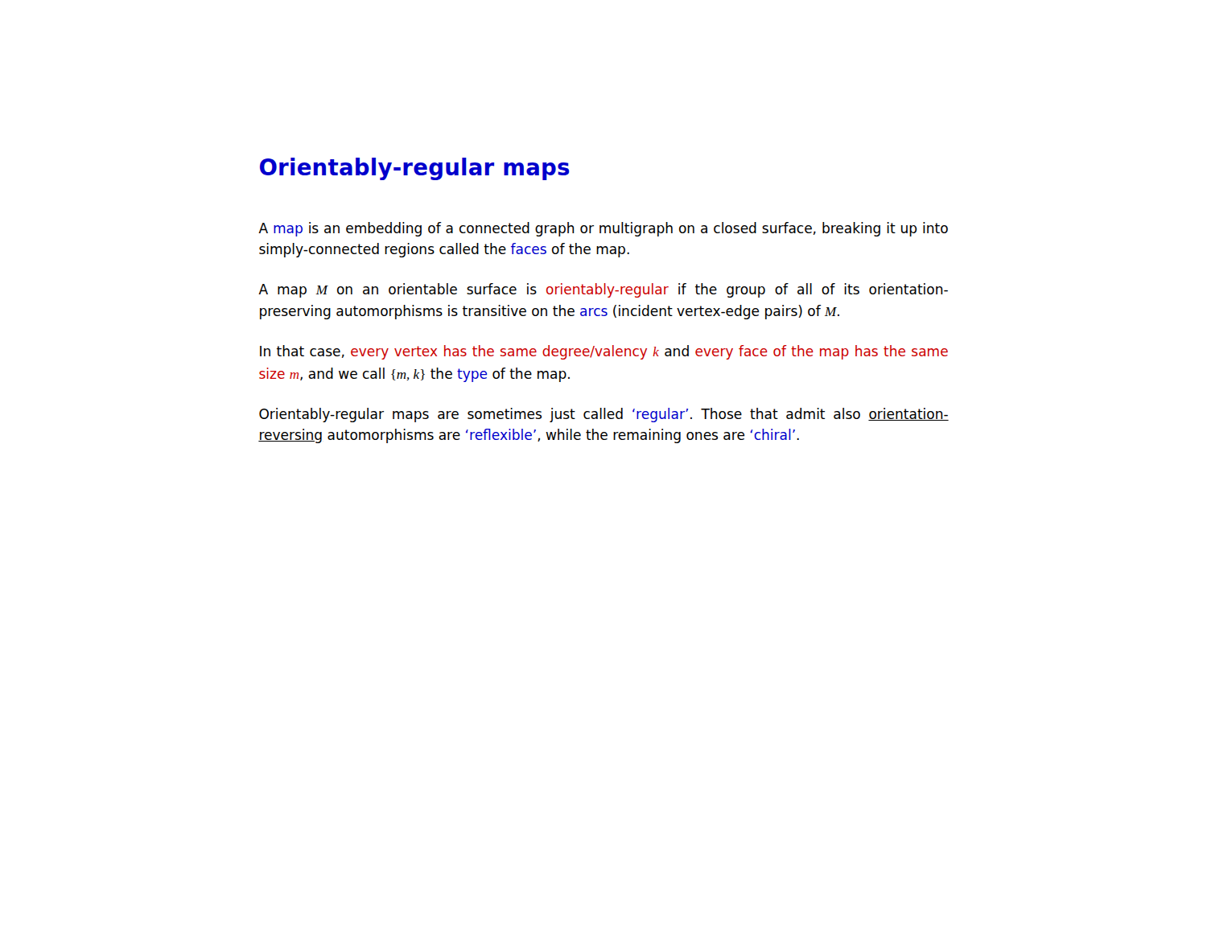Orientably-regular maps
A map is an embedding of a connected graph or multigraph on a closed surface, breaking it up into simply-connected regions called the faces of the map.
A map M on an orientable surface is orientably-regular if the group of all of its orientation-preserving automorphisms is transitive on the arcs (incident vertex-edge pairs) of M.
In that case, every vertex has the same degree/valency k and every face of the map has the same size m, and we call {m, k} the type of the map.
Orientably-regular maps are sometimes just called ‘regular’. Those that admit also orientation-reversing automorphisms are ‘reflexible’, while the remaining ones are ‘chiral’.